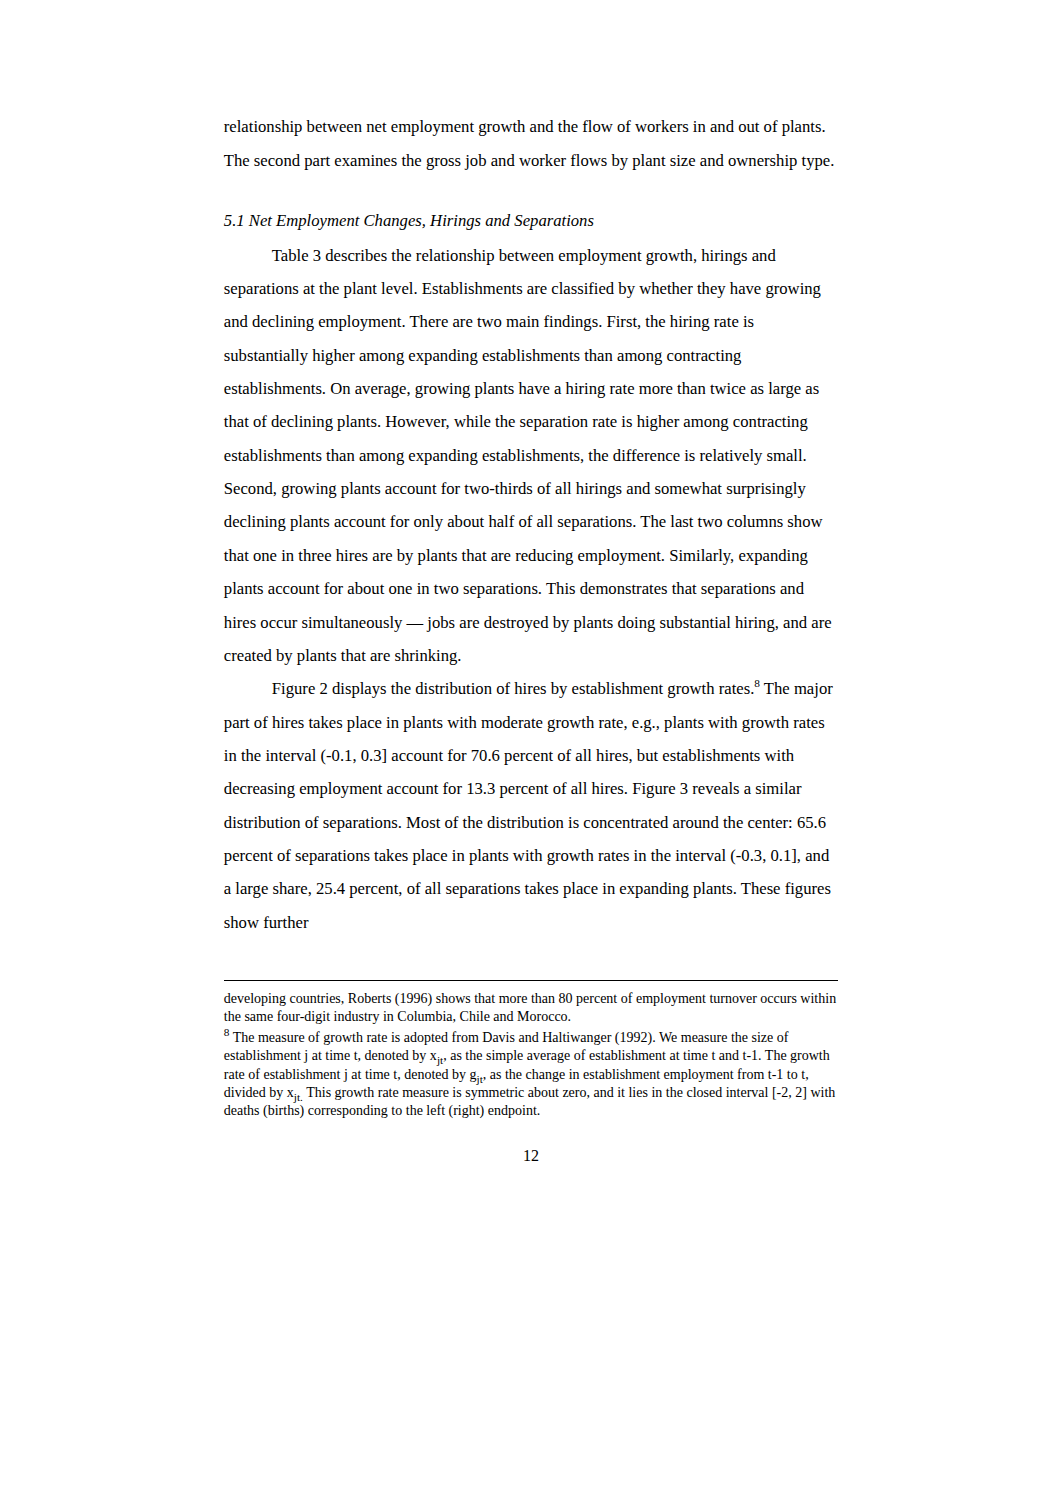relationship between net employment growth and the flow of workers in and out of plants. The second part examines the gross job and worker flows by plant size and ownership type.
5.1 Net Employment Changes, Hirings and Separations
Table 3 describes the relationship between employment growth, hirings and separations at the plant level. Establishments are classified by whether they have growing and declining employment. There are two main findings. First, the hiring rate is substantially higher among expanding establishments than among contracting establishments. On average, growing plants have a hiring rate more than twice as large as that of declining plants. However, while the separation rate is higher among contracting establishments than among expanding establishments, the difference is relatively small. Second, growing plants account for two-thirds of all hirings and somewhat surprisingly declining plants account for only about half of all separations. The last two columns show that one in three hires are by plants that are reducing employment. Similarly, expanding plants account for about one in two separations. This demonstrates that separations and hires occur simultaneously — jobs are destroyed by plants doing substantial hiring, and are created by plants that are shrinking.
Figure 2 displays the distribution of hires by establishment growth rates.8 The major part of hires takes place in plants with moderate growth rate, e.g., plants with growth rates in the interval (-0.1, 0.3] account for 70.6 percent of all hires, but establishments with decreasing employment account for 13.3 percent of all hires. Figure 3 reveals a similar distribution of separations. Most of the distribution is concentrated around the center: 65.6 percent of separations takes place in plants with growth rates in the interval (-0.3, 0.1], and a large share, 25.4 percent, of all separations takes place in expanding plants. These figures show further
developing countries, Roberts (1996) shows that more than 80 percent of employment turnover occurs within the same four-digit industry in Columbia, Chile and Morocco.
8 The measure of growth rate is adopted from Davis and Haltiwanger (1992). We measure the size of establishment j at time t, denoted by xjt, as the simple average of establishment at time t and t-1. The growth rate of establishment j at time t, denoted by gjt, as the change in establishment employment from t-1 to t, divided by xjt. This growth rate measure is symmetric about zero, and it lies in the closed interval [-2, 2] with deaths (births) corresponding to the left (right) endpoint.
12